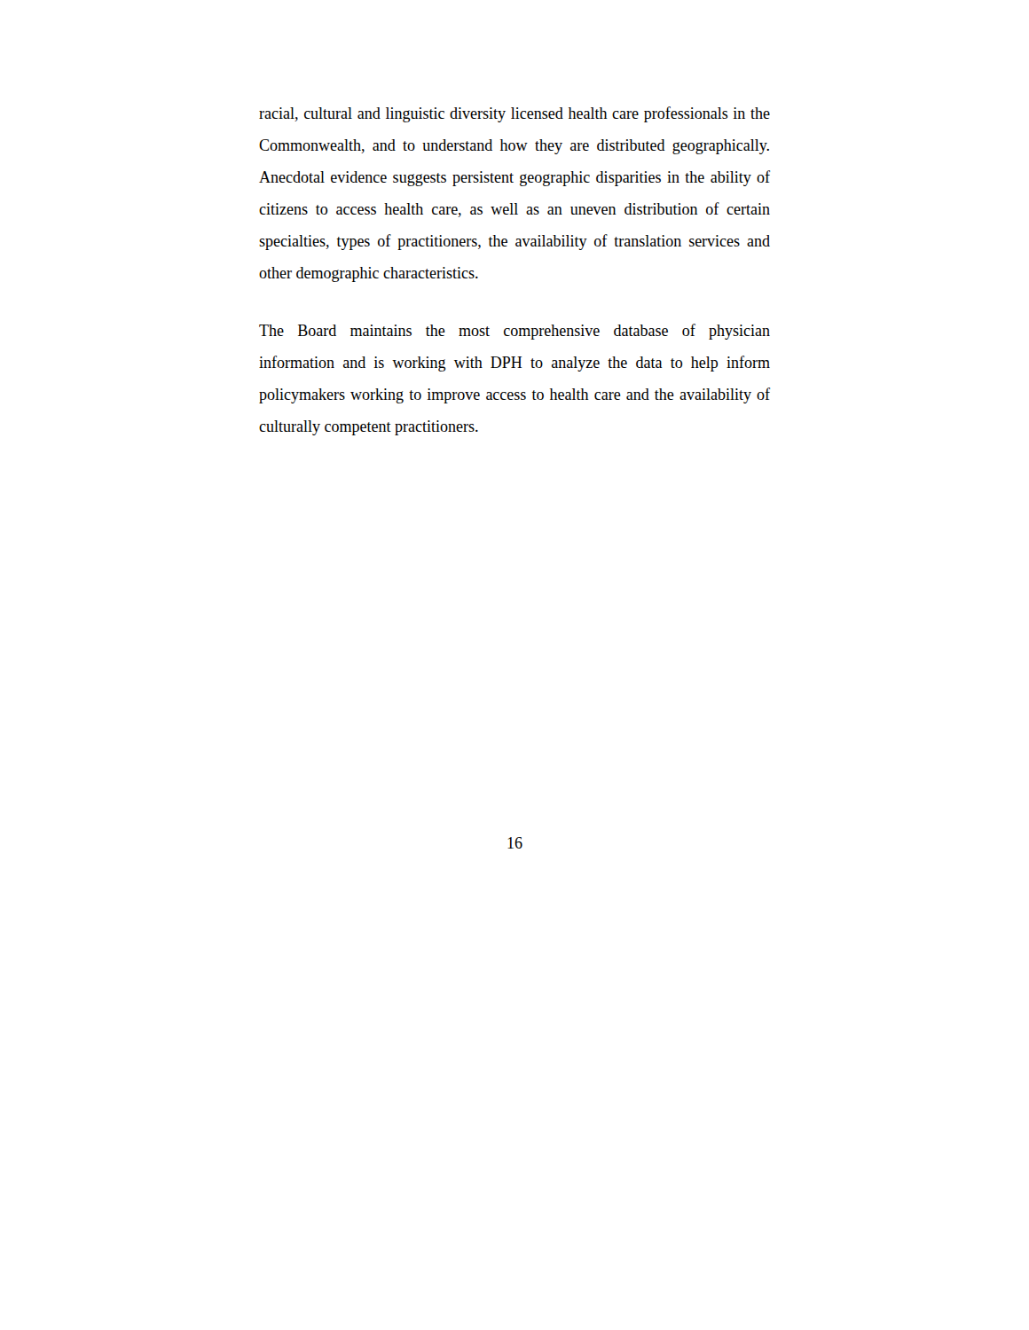racial, cultural and linguistic diversity licensed health care professionals in the Commonwealth, and to understand how they are distributed geographically. Anecdotal evidence suggests persistent geographic disparities in the ability of citizens to access health care, as well as an uneven distribution of certain specialties, types of practitioners, the availability of translation services and other demographic characteristics.
The Board maintains the most comprehensive database of physician information and is working with DPH to analyze the data to help inform policymakers working to improve access to health care and the availability of culturally competent practitioners.
16